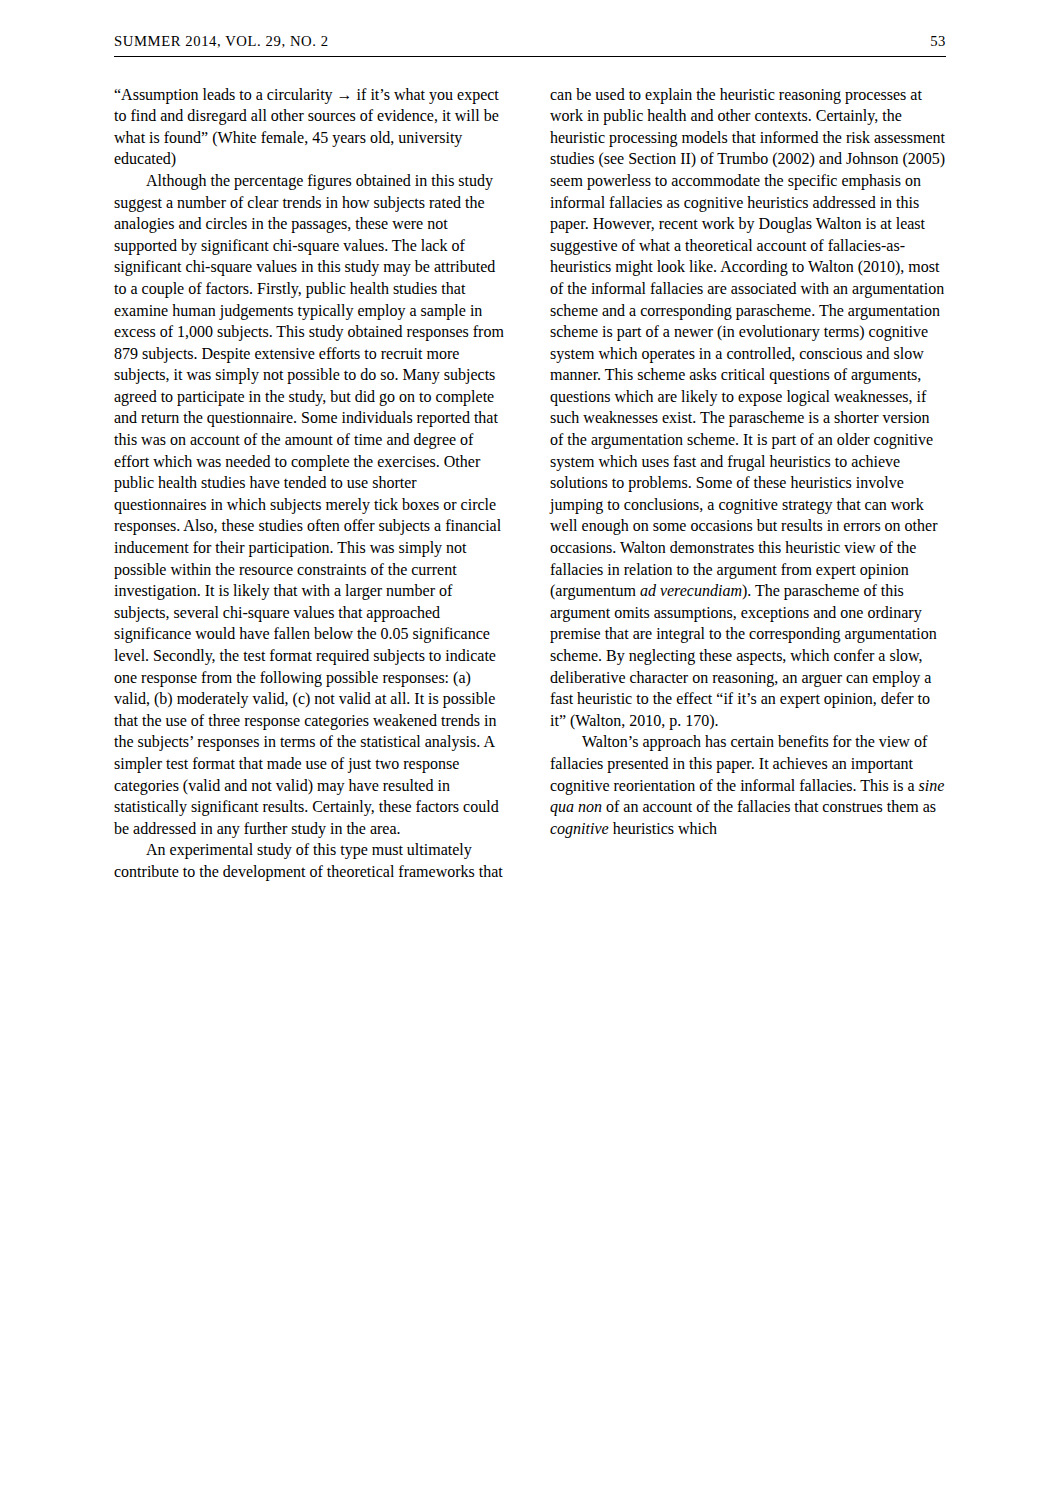Summer 2014, Vol. 29, No. 2 53
“Assumption leads to a circularity → if it’s what you expect to find and disregard all other sources of evidence, it will be what is found” (White female, 45 years old, university educated)
Although the percentage figures obtained in this study suggest a number of clear trends in how subjects rated the analogies and circles in the passages, these were not supported by significant chi-square values. The lack of significant chi-square values in this study may be attributed to a couple of factors. Firstly, public health studies that examine human judgements typically employ a sample in excess of 1,000 subjects. This study obtained responses from 879 subjects. Despite extensive efforts to recruit more subjects, it was simply not possible to do so. Many subjects agreed to participate in the study, but did go on to complete and return the questionnaire. Some individuals reported that this was on account of the amount of time and degree of effort which was needed to complete the exercises. Other public health studies have tended to use shorter questionnaires in which subjects merely tick boxes or circle responses. Also, these studies often offer subjects a financial inducement for their participation. This was simply not possible within the resource constraints of the current investigation. It is likely that with a larger number of subjects, several chi-square values that approached significance would have fallen below the 0.05 significance level. Secondly, the test format required subjects to indicate one response from the following possible responses: (a) valid, (b) moderately valid, (c) not valid at all. It is possible that the use of three response categories weakened trends in the subjects’ responses in terms of the statistical analysis. A simpler test format that made use of just two response categories (valid and not valid) may have resulted in statistically significant results. Certainly, these factors could be addressed in any further study in the area.
An experimental study of this type must ultimately contribute to the development of theoretical frameworks that can be used to explain the heuristic reasoning processes at work in public health and other contexts. Certainly, the heuristic processing models that informed the risk assessment studies (see Section II) of Trumbo (2002) and Johnson (2005) seem powerless to accommodate the specific emphasis on informal fallacies as cognitive heuristics addressed in this paper. However, recent work by Douglas Walton is at least suggestive of what a theoretical account of fallacies-as-heuristics might look like. According to Walton (2010), most of the informal fallacies are associated with an argumentation scheme and a corresponding parascheme. The argumentation scheme is part of a newer (in evolutionary terms) cognitive system which operates in a controlled, conscious and slow manner. This scheme asks critical questions of arguments, questions which are likely to expose logical weaknesses, if such weaknesses exist. The parascheme is a shorter version of the argumentation scheme. It is part of an older cognitive system which uses fast and frugal heuristics to achieve solutions to problems. Some of these heuristics involve jumping to conclusions, a cognitive strategy that can work well enough on some occasions but results in errors on other occasions. Walton demonstrates this heuristic view of the fallacies in relation to the argument from expert opinion (argumentum ad verecundiam). The parascheme of this argument omits assumptions, exceptions and one ordinary premise that are integral to the corresponding argumentation scheme. By neglecting these aspects, which confer a slow, deliberative character on reasoning, an arguer can employ a fast heuristic to the effect “if it’s an expert opinion, defer to it” (Walton, 2010, p. 170).
Walton’s approach has certain benefits for the view of fallacies presented in this paper. It achieves an important cognitive reorientation of the informal fallacies. This is a sine qua non of an account of the fallacies that construes them as cognitive heuristics which